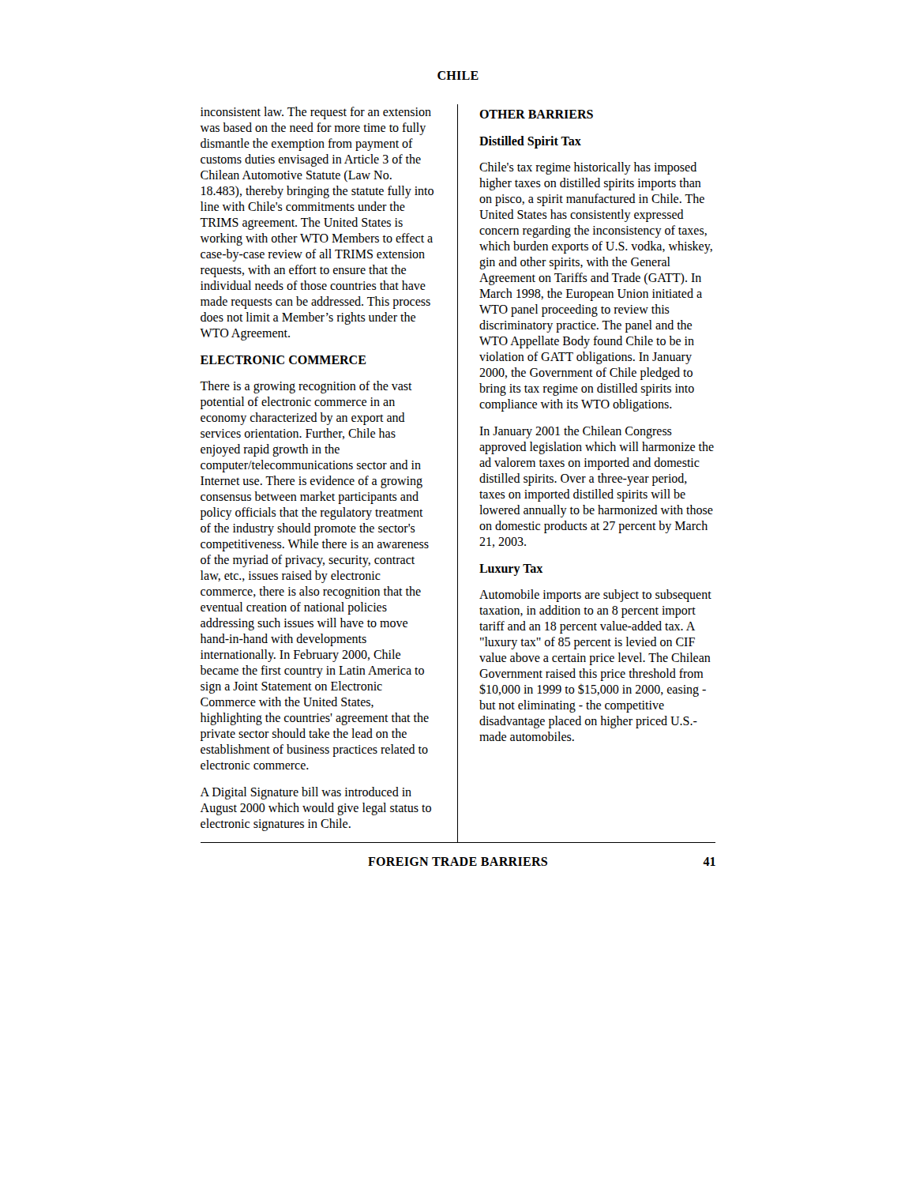CHILE
inconsistent law. The request for an extension was based on the need for more time to fully dismantle the exemption from payment of customs duties envisaged in Article 3 of the Chilean Automotive Statute (Law No. 18.483), thereby bringing the statute fully into line with Chile's commitments under the TRIMS agreement. The United States is working with other WTO Members to effect a case-by-case review of all TRIMS extension requests, with an effort to ensure that the individual needs of those countries that have made requests can be addressed. This process does not limit a Member’s rights under the WTO Agreement.
ELECTRONIC COMMERCE
There is a growing recognition of the vast potential of electronic commerce in an economy characterized by an export and services orientation. Further, Chile has enjoyed rapid growth in the computer/telecommunications sector and in Internet use. There is evidence of a growing consensus between market participants and policy officials that the regulatory treatment of the industry should promote the sector's competitiveness. While there is an awareness of the myriad of privacy, security, contract law, etc., issues raised by electronic commerce, there is also recognition that the eventual creation of national policies addressing such issues will have to move hand-in-hand with developments internationally. In February 2000, Chile became the first country in Latin America to sign a Joint Statement on Electronic Commerce with the United States, highlighting the countries' agreement that the private sector should take the lead on the establishment of business practices related to electronic commerce.
A Digital Signature bill was introduced in August 2000 which would give legal status to electronic signatures in Chile.
OTHER BARRIERS
Distilled Spirit Tax
Chile's tax regime historically has imposed higher taxes on distilled spirits imports than on pisco, a spirit manufactured in Chile. The United States has consistently expressed concern regarding the inconsistency of taxes, which burden exports of U.S. vodka, whiskey, gin and other spirits, with the General Agreement on Tariffs and Trade (GATT). In March 1998, the European Union initiated a WTO panel proceeding to review this discriminatory practice. The panel and the WTO Appellate Body found Chile to be in violation of GATT obligations. In January 2000, the Government of Chile pledged to bring its tax regime on distilled spirits into compliance with its WTO obligations.
In January 2001 the Chilean Congress approved legislation which will harmonize the ad valorem taxes on imported and domestic distilled spirits. Over a three-year period, taxes on imported distilled spirits will be lowered annually to be harmonized with those on domestic products at 27 percent by March 21, 2003.
Luxury Tax
Automobile imports are subject to subsequent taxation, in addition to an 8 percent import tariff and an 18 percent value-added tax. A "luxury tax" of 85 percent is levied on CIF value above a certain price level. The Chilean Government raised this price threshold from $10,000 in 1999 to $15,000 in 2000, easing - but not eliminating - the competitive disadvantage placed on higher priced U.S.-made automobiles.
FOREIGN TRADE BARRIERS 41